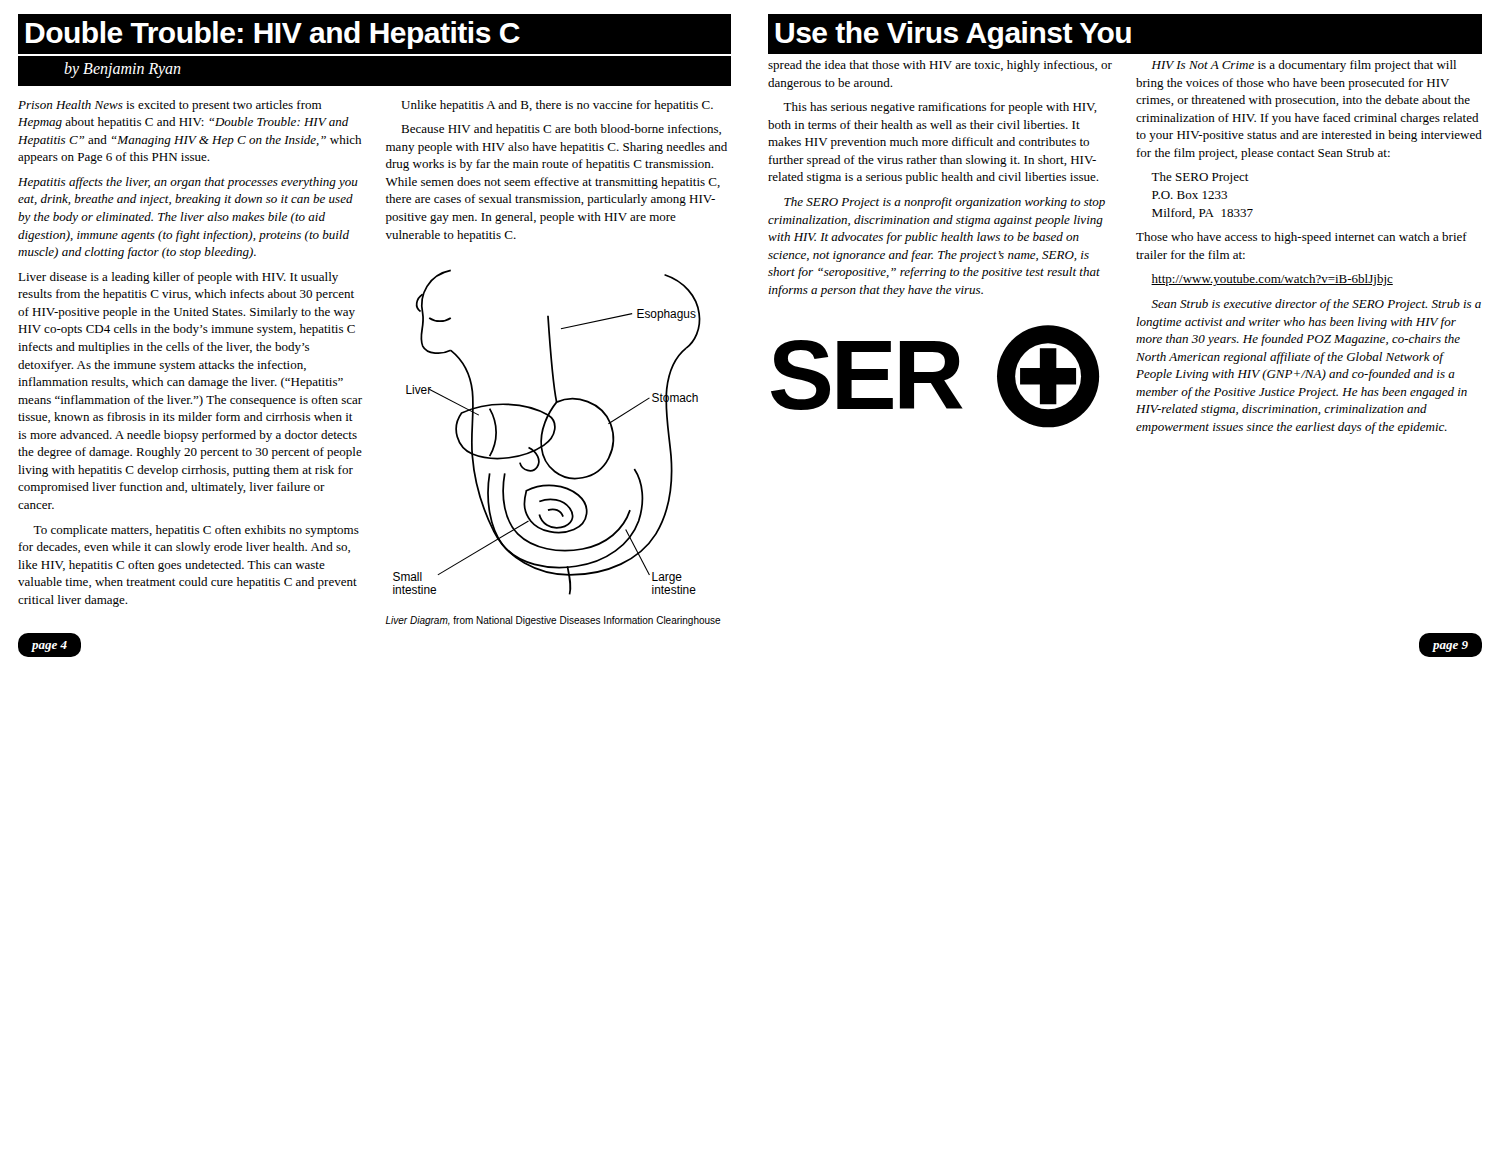Double Trouble: HIV and Hepatitis C
by Benjamin Ryan
Prison Health News is excited to present two articles from Hepmag about hepatitis C and HIV: “Double Trouble: HIV and Hepatitis C” and “Managing HIV & Hep C on the Inside,” which appears on Page 6 of this PHN issue.
Hepatitis affects the liver, an organ that processes everything you eat, drink, breathe and inject, breaking it down so it can be used by the body or eliminated. The liver also makes bile (to aid digestion), immune agents (to fight infection), proteins (to build muscle) and clotting factor (to stop bleeding).
Liver disease is a leading killer of people with HIV. It usually results from the hepatitis C virus, which infects about 30 percent of HIV-positive people in the United States. Similarly to the way HIV co-opts CD4 cells in the body’s immune system, hepatitis C infects and multiplies in the cells of the liver, the body’s detoxifyer. As the immune system attacks the infection, inflammation results, which can damage the liver. (“Hepatitis” means “inflammation of the liver.”) The consequence is often scar tissue, known as fibrosis in its milder form and cirrhosis when it is more advanced. A needle biopsy performed by a doctor detects the degree of damage. Roughly 20 percent to 30 percent of people living with hepatitis C develop cirrhosis, putting them at risk for compromised liver function and, ultimately, liver failure or cancer.
To complicate matters, hepatitis C often exhibits no symptoms for decades, even while it can slowly erode liver health. And so, like HIV, hepatitis C often goes undetected. This can waste valuable time, when treatment could cure hepatitis C and prevent critical liver damage.
Unlike hepatitis A and B, there is no vaccine for hepatitis C.
Because HIV and hepatitis C are both blood-borne infections, many people with HIV also have hepatitis C. Sharing needles and drug works is by far the main route of hepatitis C transmission. While semen does not seem effective at transmitting hepatitis C, there are cases of sexual transmission, particularly among HIV-positive gay men. In general, people with HIV are more vulnerable to hepatitis C.
Esophagus Stomach Liver Small intestine Large intestine
Liver Diagram, from National Digestive Diseases Information Clearinghouse
page 4
Use the Virus Against You
spread the idea that those with HIV are toxic, highly infectious, or dangerous to be around.
This has serious negative ramifications for people with HIV, both in terms of their health as well as their civil liberties. It makes HIV prevention much more difficult and contributes to further spread of the virus rather than slowing it. In short, HIV-related stigma is a serious public health and civil liberties issue.
The SERO Project is a nonprofit organization working to stop criminalization, discrimination and stigma against people living with HIV. It advocates for public health laws to be based on science, not ignorance and fear. The project’s name, SERO, is short for “seropositive,” referring to the positive test result that informs a person that they have the virus.
SER
HIV Is Not A Crime is a documentary film project that will bring the voices of those who have been prosecuted for HIV crimes, or threatened with prosecution, into the debate about the criminalization of HIV. If you have faced criminal charges related to your HIV-positive status and are interested in being interviewed for the film project, please contact Sean Strub at:
The SERO Project
P.O. Box 1233
Milford, PA 18337
Those who have access to high-speed internet can watch a brief trailer for the film at:
http://www.youtube.com/watch?v=iB-6blJjbjc
Sean Strub is executive director of the SERO Project. Strub is a longtime activist and writer who has been living with HIV for more than 30 years. He founded POZ Magazine, co-chairs the North American regional affiliate of the Global Network of People Living with HIV (GNP+/NA) and co-founded and is a member of the Positive Justice Project. He has been engaged in HIV-related stigma, discrimination, criminalization and empowerment issues since the earliest days of the epidemic.
page 9